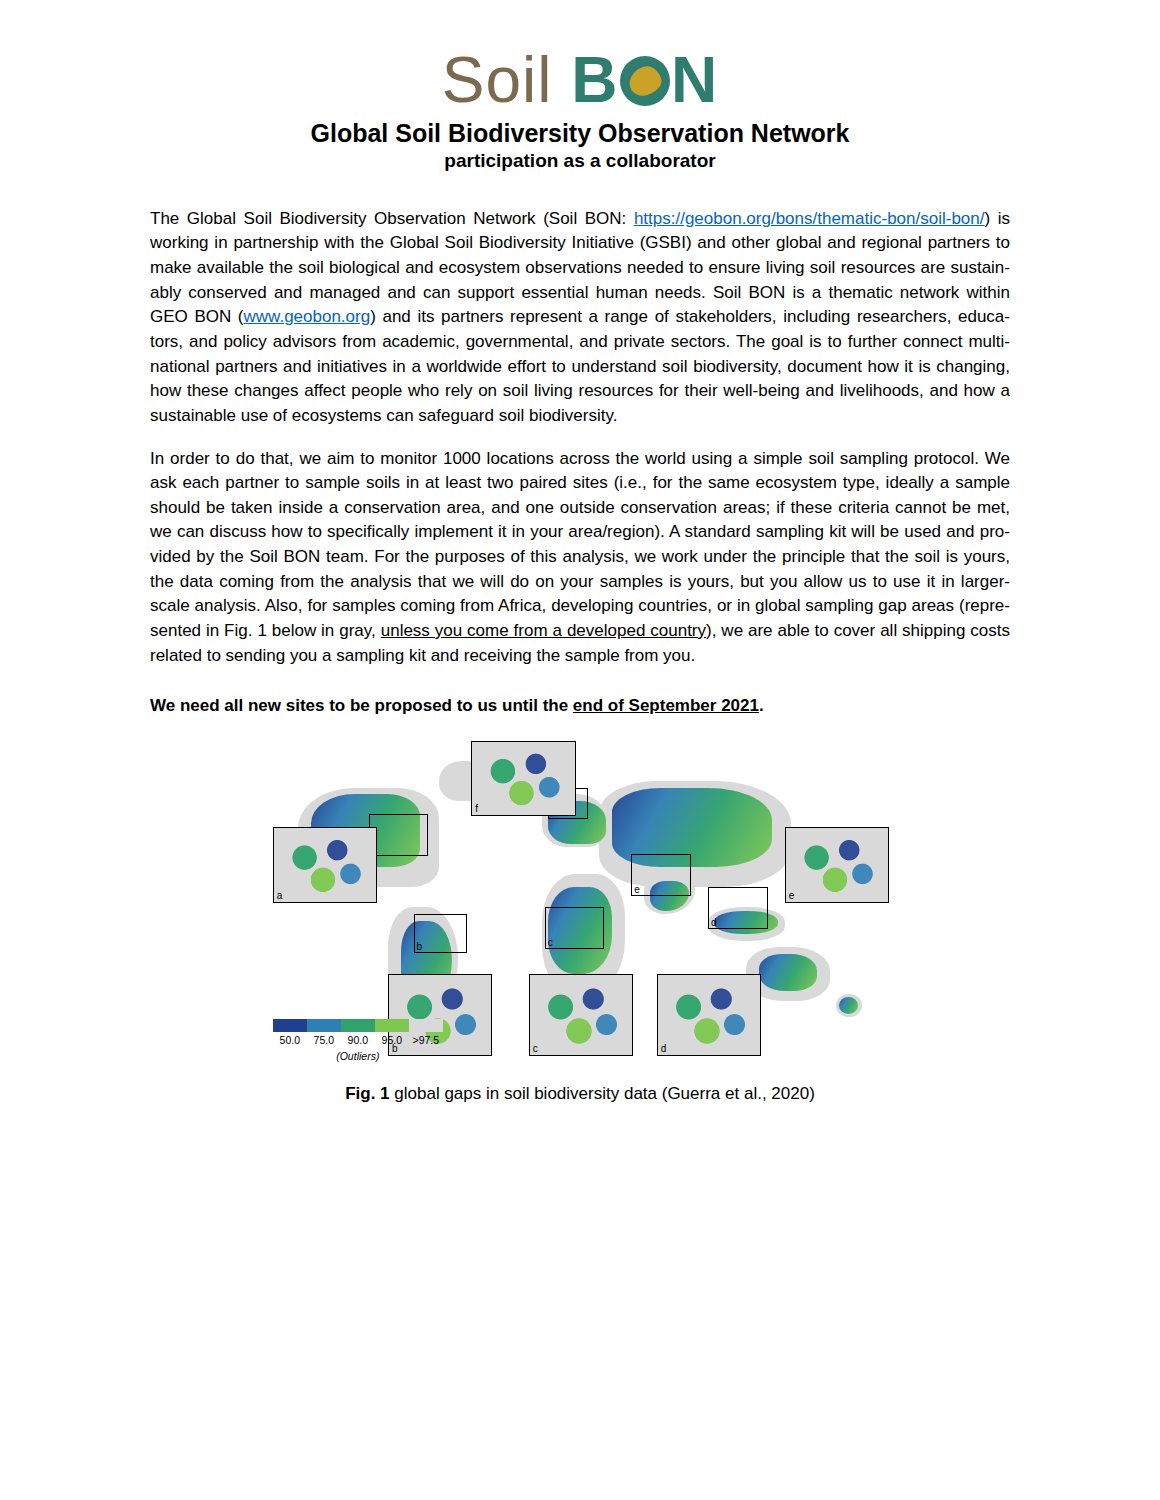Soil B N
Global Soil Biodiversity Observation Network
participation as a collaborator
The Global Soil Biodiversity Observation Network (Soil BON: https://geobon.org/bons/thematic-bon/soil-bon/) is working in partnership with the Global Soil Biodiversity Initiative (GSBI) and other global and regional partners to make available the soil biological and ecosystem observations needed to ensure living soil resources are sustainably conserved and managed and can support essential human needs. Soil BON is a thematic network within GEO BON (www.geobon.org) and its partners represent a range of stakeholders, including researchers, educators, and policy advisors from academic, governmental, and private sectors. The goal is to further connect multi-national partners and initiatives in a worldwide effort to understand soil biodiversity, document how it is changing, how these changes affect people who rely on soil living resources for their well-being and livelihoods, and how a sustainable use of ecosystems can safeguard soil biodiversity.
In order to do that, we aim to monitor 1000 locations across the world using a simple soil sampling protocol. We ask each partner to sample soils in at least two paired sites (i.e., for the same ecosystem type, ideally a sample should be taken inside a conservation area, and one outside conservation areas; if these criteria cannot be met, we can discuss how to specifically implement it in your area/region). A standard sampling kit will be used and provided by the Soil BON team. For the purposes of this analysis, we work under the principle that the soil is yours, the data coming from the analysis that we will do on your samples is yours, but you allow us to use it in larger-scale analysis. Also, for samples coming from Africa, developing countries, or in global sampling gap areas (represented in Fig. 1 below in gray, unless you come from a developed country), we are able to cover all shipping costs related to sending you a sampling kit and receiving the sample from you.
We need all new sites to be proposed to us until the end of September 2021.
a
b
c
d
e
f
f
a
e
b
c
d
50.075.090.095.0>97.5
(Outliers)
Fig. 1 global gaps in soil biodiversity data (Guerra et al., 2020)